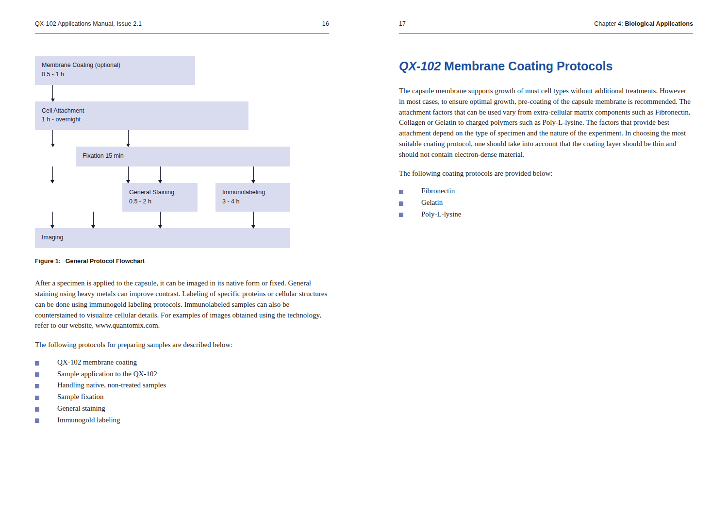QX-102 Applications Manual, Issue 2.1 16
Membrane Coating (optional)0.5 - 1 h
Cell Attachment1 h - overnight
Fixation 15 min
General Staining0.5 - 2 h
Immunolabeling3 - 4 h
Imaging
Figure 1: General Protocol Flowchart
After a specimen is applied to the capsule, it can be imaged in its native form or fixed. General staining using heavy metals can improve contrast. Labeling of specific proteins or cellular structures can be done using immunogold labeling protocols. Immunolabeled samples can also be counterstained to visualize cellular details. For examples of images obtained using the technology, refer to our website, www.quantomix.com.
The following protocols for preparing samples are described below:
QX-102 membrane coating
Sample application to the QX-102
Handling native, non-treated samples
Sample fixation
General staining
Immunogold labeling
17 Chapter 4: Biological Applications
QX-102 Membrane Coating Protocols
The capsule membrane supports growth of most cell types without additional treatments. However in most cases, to ensure optimal growth, pre-coating of the capsule membrane is recommended. The attachment factors that can be used vary from extra-cellular matrix components such as Fibronectin, Collagen or Gelatin to charged polymers such as Poly-L-lysine. The factors that provide best attachment depend on the type of specimen and the nature of the experiment. In choosing the most suitable coating protocol, one should take into account that the coating layer should be thin and should not contain electron-dense material.
The following coating protocols are provided below:
Fibronectin
Gelatin
Poly-L-lysine